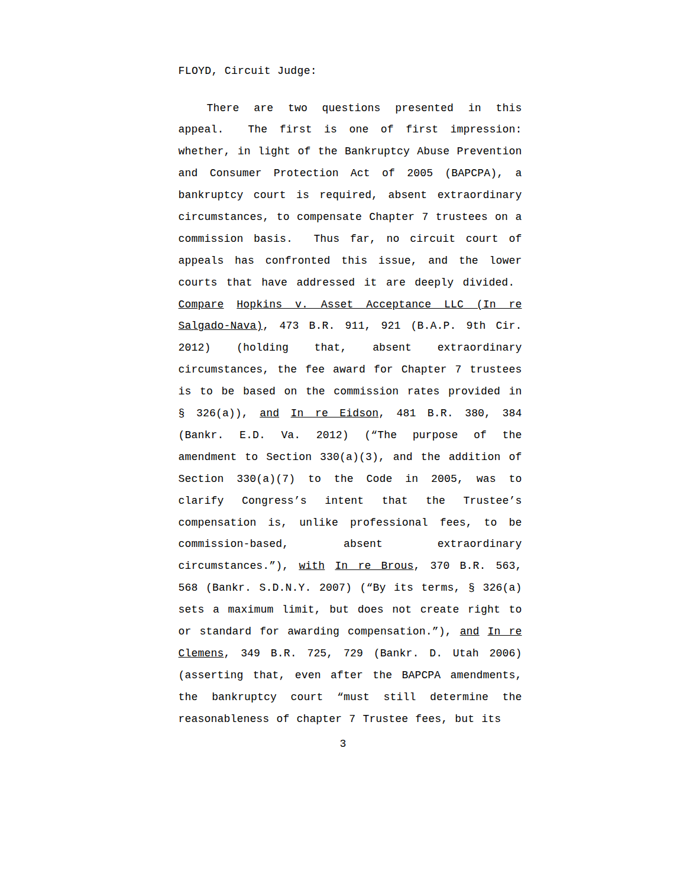FLOYD, Circuit Judge:
There are two questions presented in this appeal. The first is one of first impression: whether, in light of the Bankruptcy Abuse Prevention and Consumer Protection Act of 2005 (BAPCPA), a bankruptcy court is required, absent extraordinary circumstances, to compensate Chapter 7 trustees on a commission basis. Thus far, no circuit court of appeals has confronted this issue, and the lower courts that have addressed it are deeply divided. Compare Hopkins v. Asset Acceptance LLC (In re Salgado-Nava), 473 B.R. 911, 921 (B.A.P. 9th Cir. 2012) (holding that, absent extraordinary circumstances, the fee award for Chapter 7 trustees is to be based on the commission rates provided in § 326(a)), and In re Eidson, 481 B.R. 380, 384 (Bankr. E.D. Va. 2012) (“The purpose of the amendment to Section 330(a)(3), and the addition of Section 330(a)(7) to the Code in 2005, was to clarify Congress’s intent that the Trustee’s compensation is, unlike professional fees, to be commission-based, absent extraordinary circumstances.”), with In re Brous, 370 B.R. 563, 568 (Bankr. S.D.N.Y. 2007) (“By its terms, § 326(a) sets a maximum limit, but does not create right to or standard for awarding compensation.”), and In re Clemens, 349 B.R. 725, 729 (Bankr. D. Utah 2006) (asserting that, even after the BAPCPA amendments, the bankruptcy court “must still determine the reasonableness of chapter 7 Trustee fees, but its
3